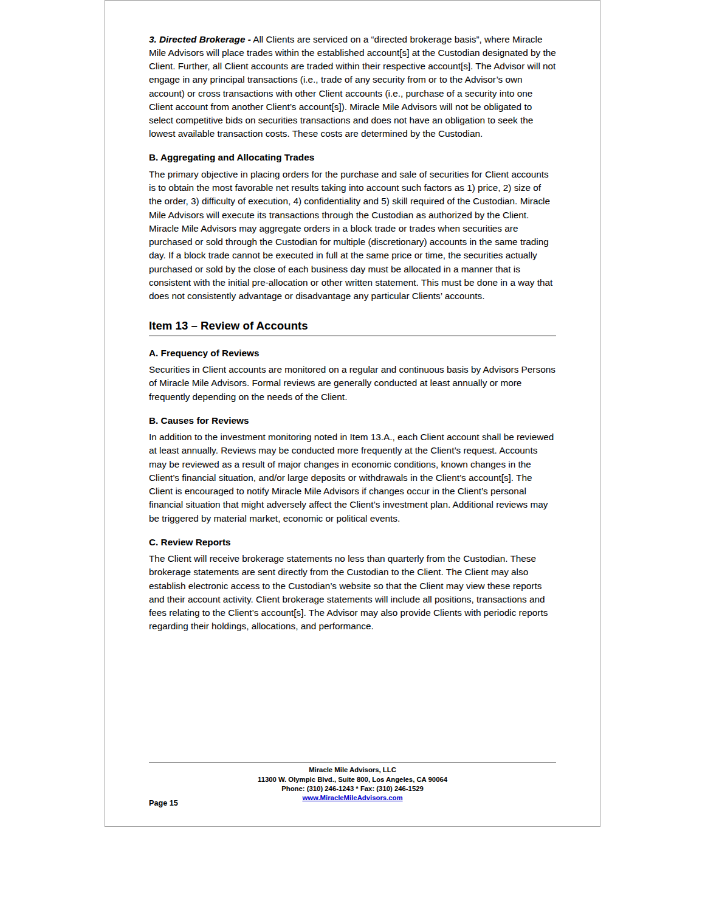3. Directed Brokerage - All Clients are serviced on a “directed brokerage basis”, where Miracle Mile Advisors will place trades within the established account[s] at the Custodian designated by the Client. Further, all Client accounts are traded within their respective account[s]. The Advisor will not engage in any principal transactions (i.e., trade of any security from or to the Advisor’s own account) or cross transactions with other Client accounts (i.e., purchase of a security into one Client account from another Client’s account[s]). Miracle Mile Advisors will not be obligated to select competitive bids on securities transactions and does not have an obligation to seek the lowest available transaction costs. These costs are determined by the Custodian.
B. Aggregating and Allocating Trades
The primary objective in placing orders for the purchase and sale of securities for Client accounts is to obtain the most favorable net results taking into account such factors as 1) price, 2) size of the order, 3) difficulty of execution, 4) confidentiality and 5) skill required of the Custodian. Miracle Mile Advisors will execute its transactions through the Custodian as authorized by the Client. Miracle Mile Advisors may aggregate orders in a block trade or trades when securities are purchased or sold through the Custodian for multiple (discretionary) accounts in the same trading day. If a block trade cannot be executed in full at the same price or time, the securities actually purchased or sold by the close of each business day must be allocated in a manner that is consistent with the initial pre-allocation or other written statement. This must be done in a way that does not consistently advantage or disadvantage any particular Clients’ accounts.
Item 13 – Review of Accounts
A. Frequency of Reviews
Securities in Client accounts are monitored on a regular and continuous basis by Advisors Persons of Miracle Mile Advisors. Formal reviews are generally conducted at least annually or more frequently depending on the needs of the Client.
B. Causes for Reviews
In addition to the investment monitoring noted in Item 13.A., each Client account shall be reviewed at least annually. Reviews may be conducted more frequently at the Client’s request. Accounts may be reviewed as a result of major changes in economic conditions, known changes in the Client’s financial situation, and/or large deposits or withdrawals in the Client’s account[s]. The Client is encouraged to notify Miracle Mile Advisors if changes occur in the Client’s personal financial situation that might adversely affect the Client’s investment plan. Additional reviews may be triggered by material market, economic or political events.
C. Review Reports
The Client will receive brokerage statements no less than quarterly from the Custodian. These brokerage statements are sent directly from the Custodian to the Client. The Client may also establish electronic access to the Custodian’s website so that the Client may view these reports and their account activity. Client brokerage statements will include all positions, transactions and fees relating to the Client’s account[s]. The Advisor may also provide Clients with periodic reports regarding their holdings, allocations, and performance.
Miracle Mile Advisors, LLC
11300 W. Olympic Blvd., Suite 800, Los Angeles, CA 90064
Phone: (310) 246-1243 * Fax: (310) 246-1529
www.MiracleMileAdvisors.com
Page 15